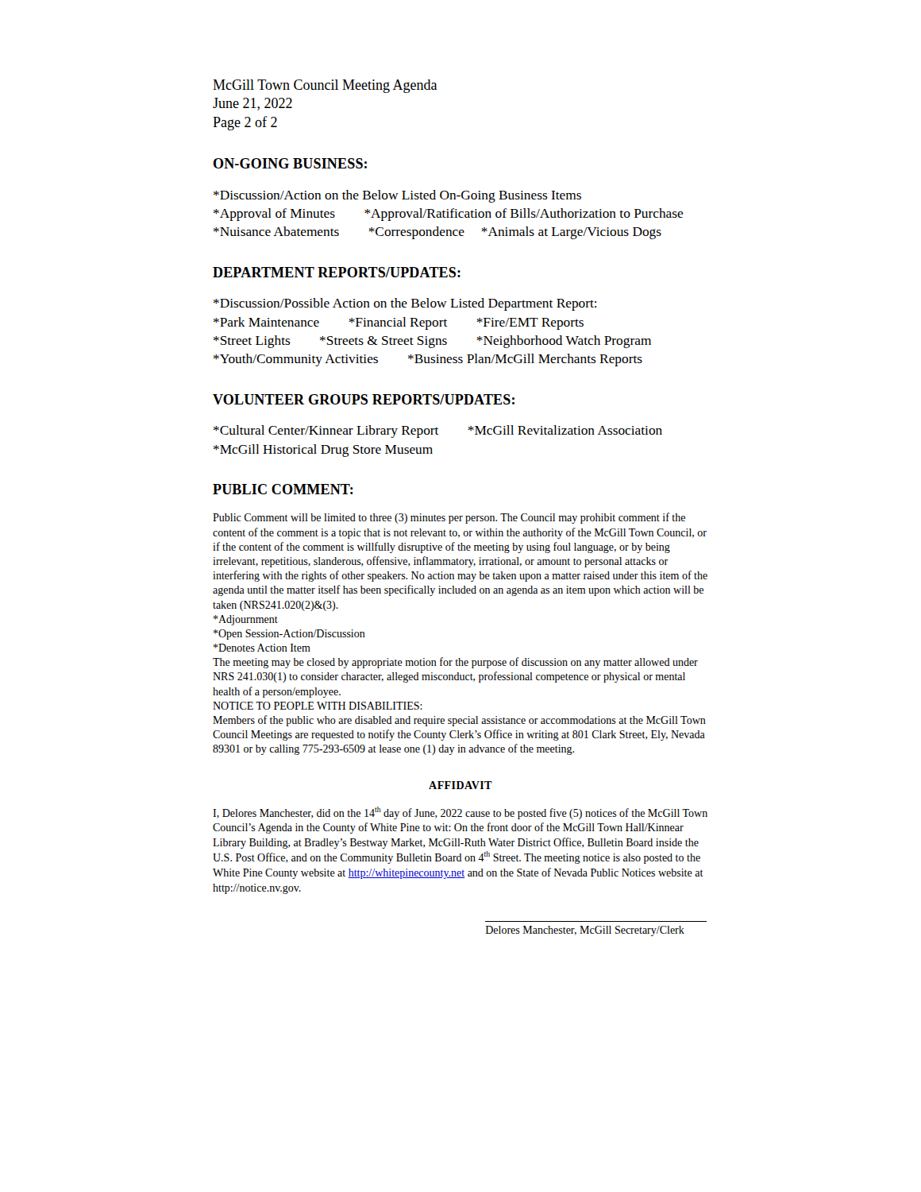McGill Town Council Meeting Agenda
June 21, 2022
Page 2 of 2
ON-GOING BUSINESS:
*Discussion/Action on the Below Listed On-Going Business Items
*Approval of Minutes*Approval/Ratification of Bills/Authorization to Purchase
*Nuisance Abatements*Correspondence*Animals at Large/Vicious Dogs
DEPARTMENT REPORTS/UPDATES:
*Discussion/Possible Action on the Below Listed Department Report:
*Park Maintenance*Financial Report*Fire/EMT Reports
*Street Lights*Streets & Street Signs*Neighborhood Watch Program
*Youth/Community Activities*Business Plan/McGill Merchants Reports
VOLUNTEER GROUPS REPORTS/UPDATES:
*Cultural Center/Kinnear Library Report*McGill Revitalization Association
*McGill Historical Drug Store Museum
PUBLIC COMMENT:
Public Comment will be limited to three (3) minutes per person. The Council may prohibit comment if the content of the comment is a topic that is not relevant to, or within the authority of the McGill Town Council, or if the content of the comment is willfully disruptive of the meeting by using foul language, or by being irrelevant, repetitious, slanderous, offensive, inflammatory, irrational, or amount to personal attacks or interfering with the rights of other speakers. No action may be taken upon a matter raised under this item of the agenda until the matter itself has been specifically included on an agenda as an item upon which action will be taken (NRS241.020(2)&(3).
*Adjournment
*Open Session-Action/Discussion
*Denotes Action Item
The meeting may be closed by appropriate motion for the purpose of discussion on any matter allowed under NRS 241.030(1) to consider character, alleged misconduct, professional competence or physical or mental health of a person/employee.
NOTICE TO PEOPLE WITH DISABILITIES:
Members of the public who are disabled and require special assistance or accommodations at the McGill Town Council Meetings are requested to notify the County Clerk’s Office in writing at 801 Clark Street, Ely, Nevada 89301 or by calling 775-293-6509 at lease one (1) day in advance of the meeting.
AFFIDAVIT
I, Delores Manchester, did on the 14th day of June, 2022 cause to be posted five (5) notices of the McGill Town Council’s Agenda in the County of White Pine to wit: On the front door of the McGill Town Hall/Kinnear Library Building, at Bradley’s Bestway Market, McGill-Ruth Water District Office, Bulletin Board inside the U.S. Post Office, and on the Community Bulletin Board on 4th Street. The meeting notice is also posted to the White Pine County website at http://whitepinecounty.net and on the State of Nevada Public Notices website at http://notice.nv.gov.
Delores Manchester, McGill Secretary/Clerk